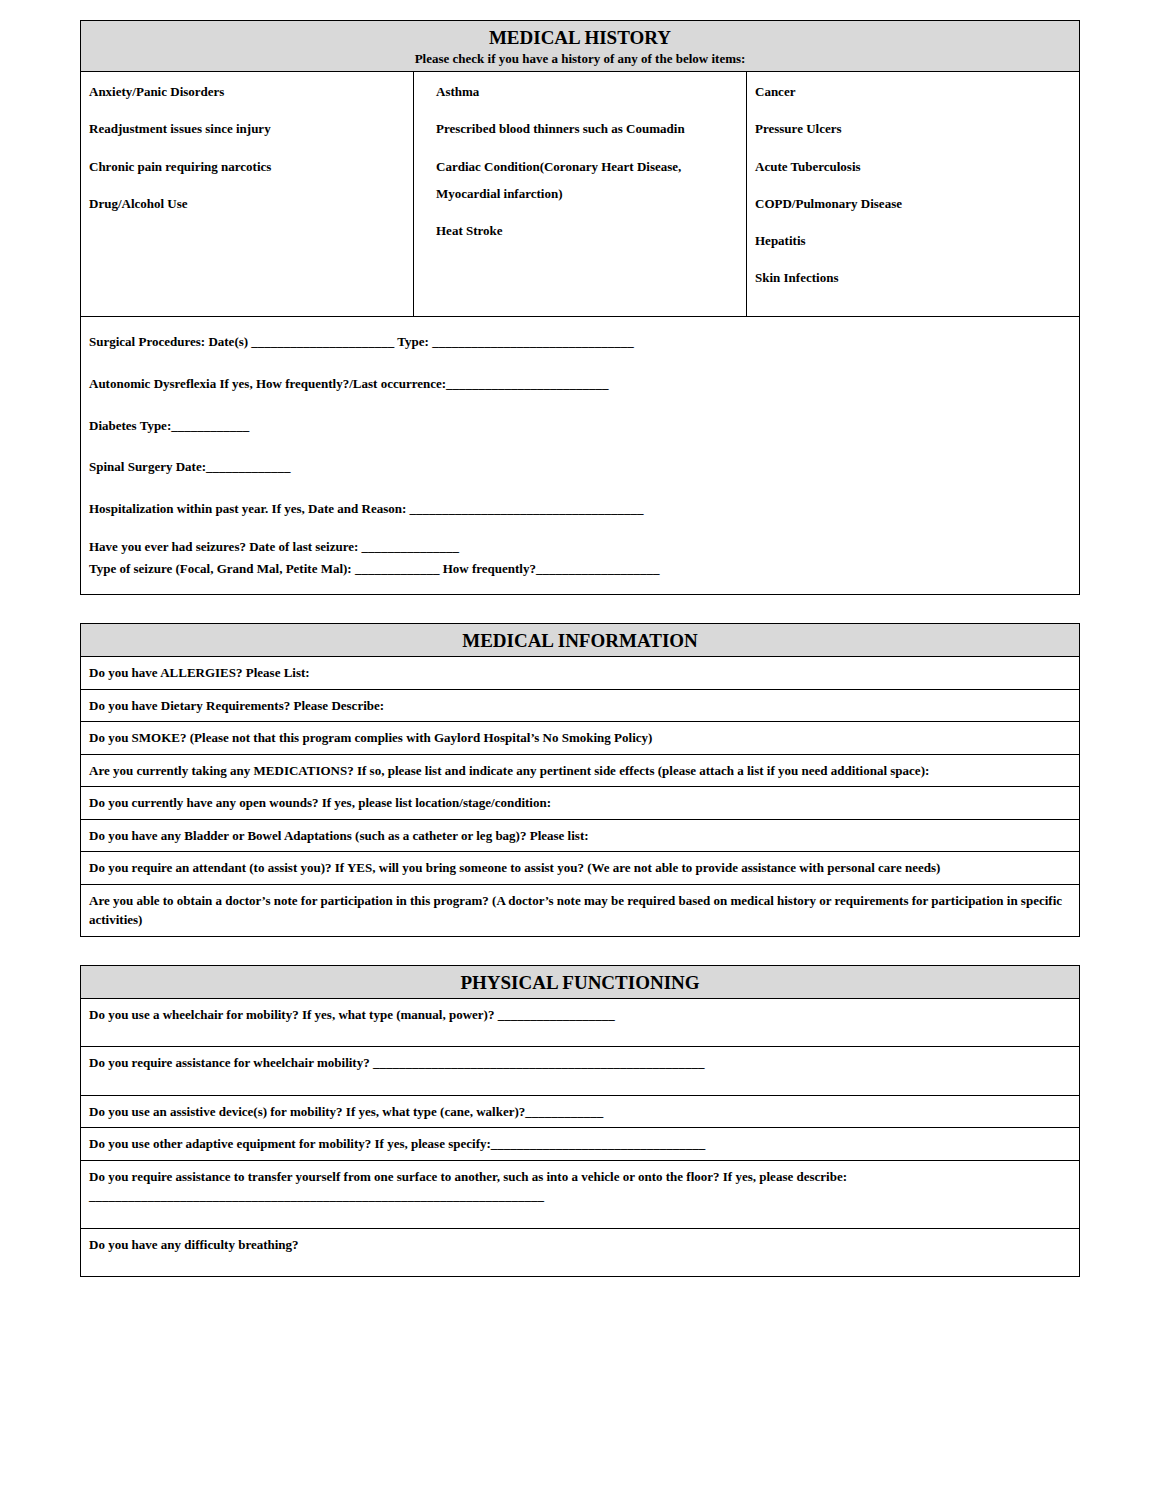| MEDICAL HISTORY Please check if you have a history of any of the below items: |
| Anxiety/Panic Disorders Readjustment issues since injury Chronic pain requiring narcotics Drug/Alcohol Use | Asthma Prescribed blood thinners such as Coumadin Cardiac Condition(Coronary Heart Disease, Myocardial infarction) Heat Stroke | Cancer Pressure Ulcers Acute Tuberculosis COPD/Pulmonary Disease Hepatitis Skin Infections |
| Surgical Procedures: Date(s) ______________________ Type: _______________________________ Autonomic Dysreflexia If yes, How frequently?/Last occurrence:_________________________ Diabetes Type:____________ Spinal Surgery Date:_____________ Hospitalization within past year. If yes, Date and Reason: ____________________________________ Have you ever had seizures? Date of last seizure: _______________ Type of seizure (Focal, Grand Mal, Petite Mal): _____________ How frequently?___________________ |
| MEDICAL INFORMATION |
| Do you have ALLERGIES? Please List: |
| Do you have Dietary Requirements? Please Describe: |
| Do you SMOKE? (Please not that this program complies with Gaylord Hospital’s No Smoking Policy) |
| Are you currently taking any MEDICATIONS? If so, please list and indicate any pertinent side effects (please attach a list if you need additional space): |
| Do you currently have any open wounds? If yes, please list location/stage/condition: |
| Do you have any Bladder or Bowel Adaptations (such as a catheter or leg bag)? Please list: |
| Do you require an attendant (to assist you)? If YES, will you bring someone to assist you? (We are not able to provide assistance with personal care needs) |
| Are you able to obtain a doctor’s note for participation in this program? (A doctor’s note may be required based on medical history or requirements for participation in specific activities) |
| PHYSICAL FUNCTIONING |
| Do you use a wheelchair for mobility? If yes, what type (manual, power)? __________________ |
| Do you require assistance for wheelchair mobility? ___________________________________________________ |
| Do you use an assistive device(s) for mobility? If yes, what type (cane, walker)?____________ |
| Do you use other adaptive equipment for mobility? If yes, please specify:_________________________________ |
| Do you require assistance to transfer yourself from one surface to another, such as into a vehicle or onto the floor? If yes, please describe: ______________________________________________________________________ |
| Do you have any difficulty breathing? |